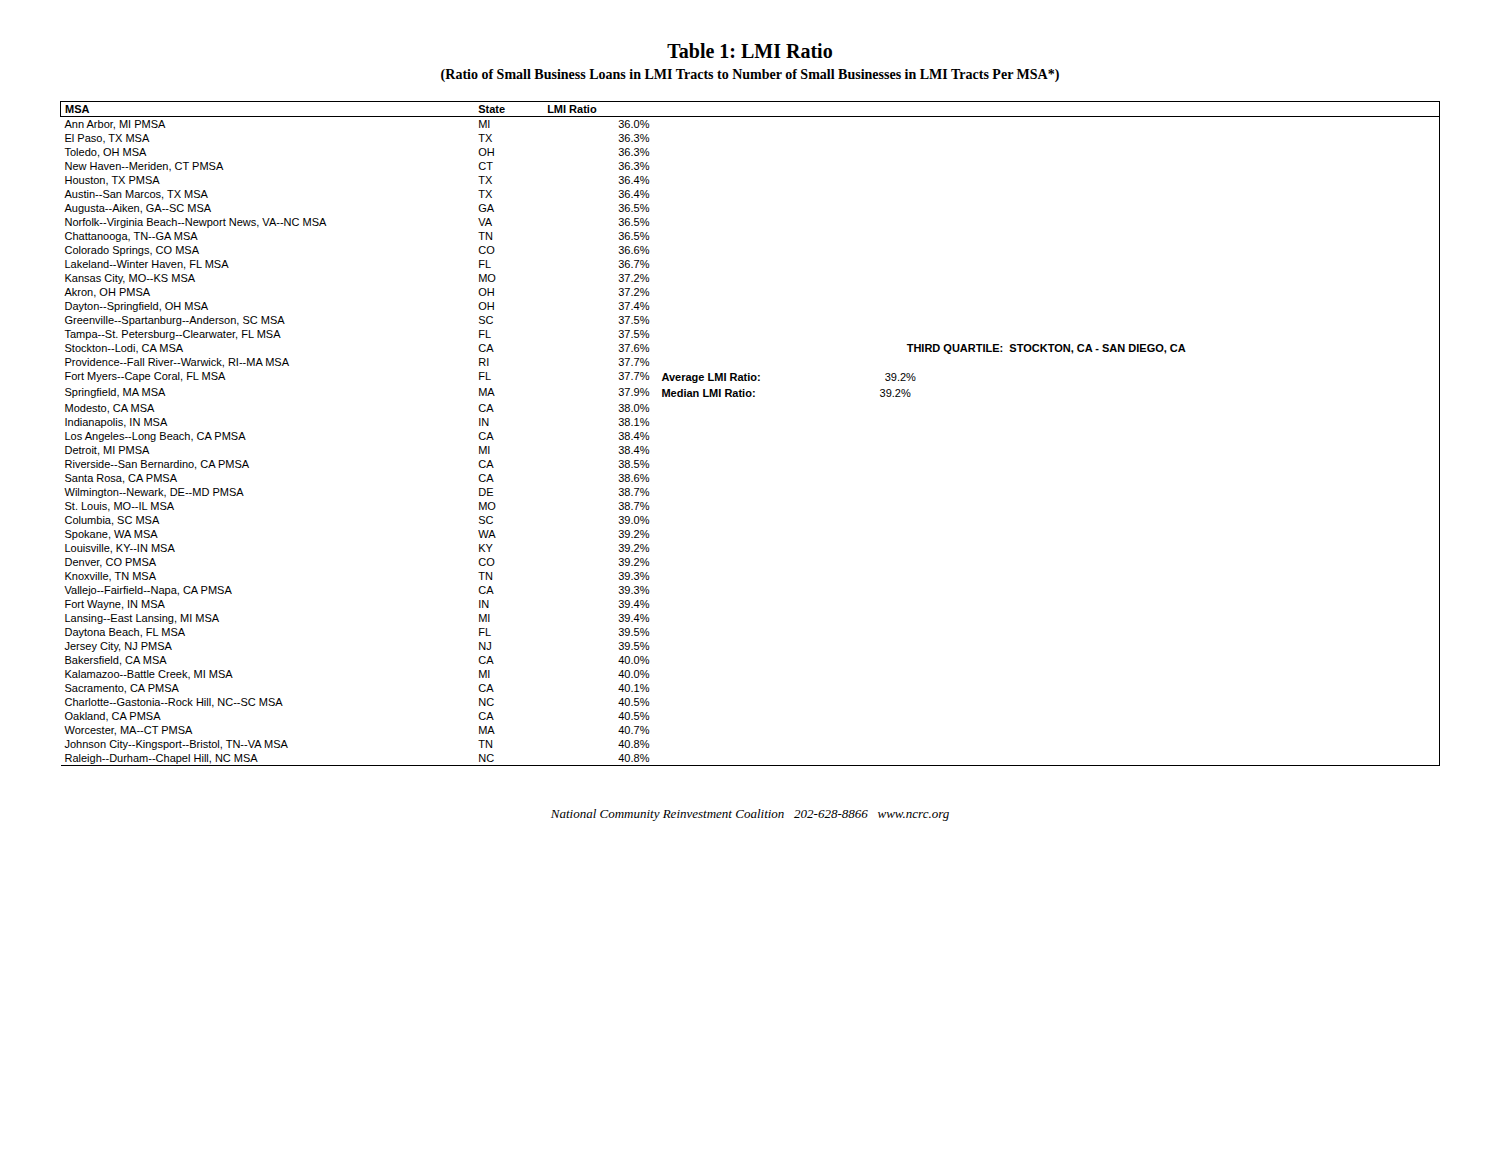Table 1: LMI Ratio
(Ratio of Small Business Loans in LMI Tracts to Number of Small Businesses in LMI Tracts Per MSA*)
| MSA | State | LMI Ratio | |
| --- | --- | --- | --- |
| Ann Arbor, MI PMSA | MI | 36.0% | |
| El Paso, TX MSA | TX | 36.3% | |
| Toledo, OH MSA | OH | 36.3% | |
| New Haven--Meriden, CT PMSA | CT | 36.3% | |
| Houston, TX PMSA | TX | 36.4% | |
| Austin--San Marcos, TX MSA | TX | 36.4% | |
| Augusta--Aiken, GA--SC MSA | GA | 36.5% | |
| Norfolk--Virginia Beach--Newport News, VA--NC MSA | VA | 36.5% | |
| Chattanooga, TN--GA MSA | TN | 36.5% | |
| Colorado Springs, CO MSA | CO | 36.6% | |
| Lakeland--Winter Haven, FL MSA | FL | 36.7% | |
| Kansas City, MO--KS MSA | MO | 37.2% | |
| Akron, OH PMSA | OH | 37.2% | |
| Dayton--Springfield, OH MSA | OH | 37.4% | |
| Greenville--Spartanburg--Anderson, SC MSA | SC | 37.5% | |
| Tampa--St. Petersburg--Clearwater, FL MSA | FL | 37.5% | |
| Stockton--Lodi, CA MSA | CA | 37.6% | THIRD QUARTILE: STOCKTON, CA - SAN DIEGO, CA |
| Providence--Fall River--Warwick, RI--MA MSA | RI | 37.7% | |
| Fort Myers--Cape Coral, FL MSA | FL | 37.7% | / Average LMI Ratio: / 39.2% / |
| Springfield, MA MSA | MA | 37.9% | / Median LMI Ratio: / 39.2% / |
| Modesto, CA MSA | CA | 38.0% | |
| Indianapolis, IN MSA | IN | 38.1% | |
| Los Angeles--Long Beach, CA PMSA | CA | 38.4% | |
| Detroit, MI PMSA | MI | 38.4% | |
| Riverside--San Bernardino, CA PMSA | CA | 38.5% | |
| Santa Rosa, CA PMSA | CA | 38.6% | |
| Wilmington--Newark, DE--MD PMSA | DE | 38.7% | |
| St. Louis, MO--IL MSA | MO | 38.7% | |
| Columbia, SC MSA | SC | 39.0% | |
| Spokane, WA MSA | WA | 39.2% | |
| Louisville, KY--IN MSA | KY | 39.2% | |
| Denver, CO PMSA | CO | 39.2% | |
| Knoxville, TN MSA | TN | 39.3% | |
| Vallejo--Fairfield--Napa, CA PMSA | CA | 39.3% | |
| Fort Wayne, IN MSA | IN | 39.4% | |
| Lansing--East Lansing, MI MSA | MI | 39.4% | |
| Daytona Beach, FL MSA | FL | 39.5% | |
| Jersey City, NJ PMSA | NJ | 39.5% | |
| Bakersfield, CA MSA | CA | 40.0% | |
| Kalamazoo--Battle Creek, MI MSA | MI | 40.0% | |
| Sacramento, CA PMSA | CA | 40.1% | |
| Charlotte--Gastonia--Rock Hill, NC--SC MSA | NC | 40.5% | |
| Oakland, CA PMSA | CA | 40.5% | |
| Worcester, MA--CT PMSA | MA | 40.7% | |
| Johnson City--Kingsport--Bristol, TN--VA MSA | TN | 40.8% | |
| Raleigh--Durham--Chapel Hill, NC MSA | NC | 40.8% | |
National Community Reinvestment Coalition 202-628-8866 www.ncrc.org